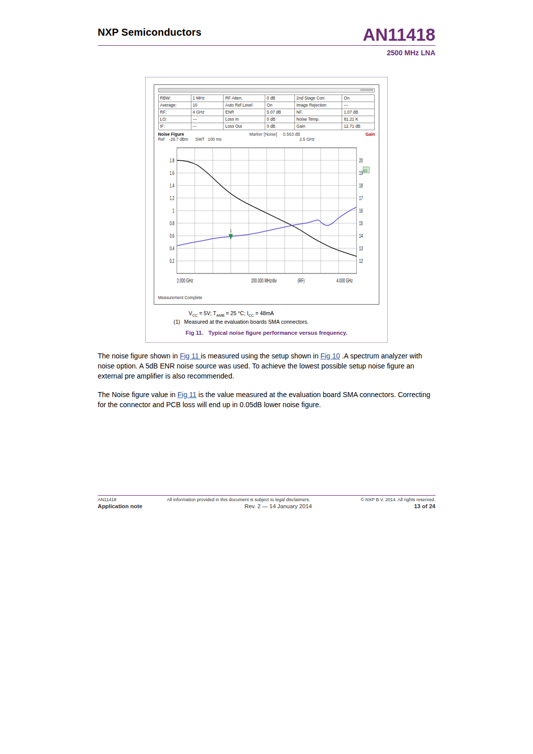NXP Semiconductors
AN11418
2500 MHz LNA
| RBW: | 1 MHz | RF Atten. | 0 dB | 2nd Stage Corr. | On |
| Average: | 10 | Auto Ref Level | On | Image Rejection | --- |
| RF: | 4 GHz | ENR | 5.07 dB | NF. | 1.07 dB |
| LO: | --- | Loss In | 0 dB | Noise Temp. | 81.21 K |
| IF: | --- | Loss Out | 0 dB | Gain | 12.71 dB |
Noise Figure Marker [Noise] 0.563 dB Gain
Ref -28.7 dBm SWT 100 ms 2.5 GHz
1.8 1.6 1.4 1.2 1 0.8 0.6 0.4 0.2 20 19 18 17 16 15 14 13 12 1 2.000 GHz 200.000 MHz/div (RF) 4.000 GHz S11
Measurement Complete
VCC = 5V; TAMB = 25 °C; ICC = 48mA
(1) Measured at the evaluation boards SMA connectors.
Fig 11. Typical noise figure performance versus frequency.
The noise figure shown in Fig 11 is measured using the setup shown in Fig 10 .A spectrum analyzer with noise option. A 5dB ENR noise source was used. To achieve the lowest possible setup noise figure an external pre amplifier is also recommended.
The Noise figure value in Fig 11 is the value measured at the evaluation board SMA connectors. Correcting for the connector and PCB loss will end up in 0.05dB lower noise figure.
AN11418 All information provided in this document is subject to legal disclaimers. © NXP B.V. 2014. All rights reserved.
Application note Rev. 2 — 14 January 2014 13 of 24